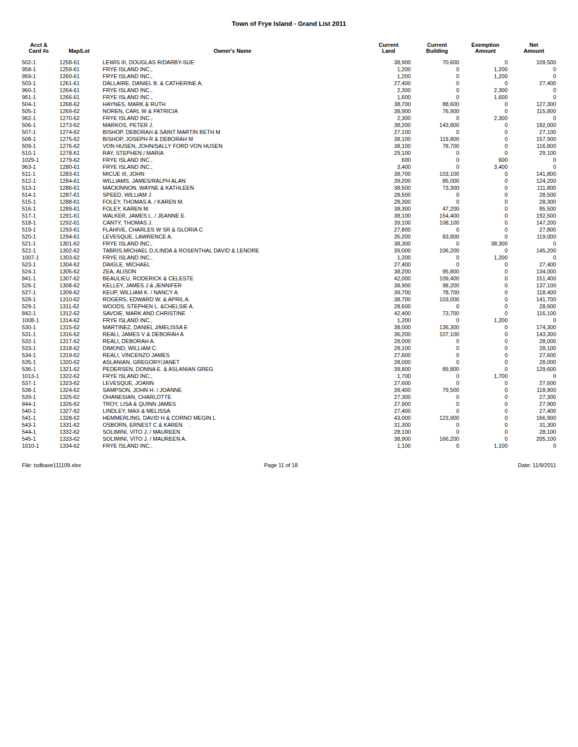Town of Frye Island - Grand List 2011
| Acct & Card #s | Map/Lot | Owner's Name | Current Land | Current Building | Exemption Amount | Net Amount |
| --- | --- | --- | --- | --- | --- | --- |
| 502-1 | 1258-61 | LEWIS III, DOUGLAS R/DARBY-SUE | 38,900 | 70,600 | 0 | 109,500 |
| 958-1 | 1259-61 | FRYE ISLAND INC., | 1,200 | 0 | 1,200 | 0 |
| 959-1 | 1260-61 | FRYE ISLAND INC., | 1,200 | 0 | 1,200 | 0 |
| 503-1 | 1261-61 | DALLAIRE, DANIEL B. & CATHERINE A. | 27,400 | 0 | 0 | 27,400 |
| 960-1 | 1264-61 | FRYE ISLAND INC., | 2,300 | 0 | 2,300 | 0 |
| 961-1 | 1266-61 | FRYE ISLAND INC., | 1,600 | 0 | 1,600 | 0 |
| 504-1 | 1268-62 | HAYNES, MARK & RUTH | 38,700 | 88,600 | 0 | 127,300 |
| 505-1 | 1269-62 | NOREN, CARL W & PATRICIA | 38,900 | 76,900 | 0 | 115,800 |
| 962-1 | 1270-62 | FRYE ISLAND INC., | 2,300 | 0 | 2,300 | 0 |
| 506-1 | 1273-62 | MARKOS, PETER J. | 38,200 | 143,800 | 0 | 182,000 |
| 507-1 | 1274-62 | BISHOP, DEBORAH & SAINT MARTIN BETH M | 27,100 | 0 | 0 | 27,100 |
| 508-1 | 1275-62 | BISHOP, JOSEPH R & DEBORAH M | 38,100 | 119,800 | 0 | 157,900 |
| 509-1 | 1276-62 | VON HUSEN, JOHN/SALLY FORD VON HUSEN | 38,100 | 78,700 | 0 | 116,800 |
| 510-1 | 1278-61 | RAY, STEPHEN / MARIA | 29,100 | 0 | 0 | 29,100 |
| 1029-1 | 1279-62 | FRYE ISLAND INC., | 600 | 0 | 600 | 0 |
| 963-1 | 1280-61 | FRYE ISLAND INC., | 3,400 | 0 | 3,400 | 0 |
| 511-1 | 1283-61 | MICUE III, JOHN | 38,700 | 103,100 | 0 | 141,800 |
| 512-1 | 1284-61 | WILLIAMS, JAMES/RALPH ALAN | 39,200 | 85,000 | 0 | 124,200 |
| 513-1 | 1286-61 | MACKINNON, WAYNE & KATHLEEN | 38,500 | 73,300 | 0 | 111,800 |
| 514-1 | 1287-61 | SPEED, WILLIAM J | 28,500 | 0 | 0 | 28,500 |
| 515-1 | 1288-61 | FOLEY, THOMAS A. / KAREN M. | 28,300 | 0 | 0 | 28,300 |
| 516-1 | 1289-61 | FOLEY, KAREN M. | 38,300 | 47,200 | 0 | 85,500 |
| 517-1 | 1291-61 | WALKER, JAMES L. / JEANNE E. | 38,100 | 154,400 | 0 | 192,500 |
| 518-1 | 1292-61 | CANTY, THOMAS J. | 39,100 | 108,100 | 0 | 147,200 |
| 519-1 | 1293-61 | FLAHIVE, CHARLES W SR & GLORIA C | 27,800 | 0 | 0 | 27,800 |
| 520-1 | 1294-61 | LEVESQUE, LAWRENCE A. | 35,200 | 83,800 | 0 | 119,000 |
| 521-1 | 1301-62 | FRYE ISLAND INC., | 38,300 | 0 | 38,300 | 0 |
| 522-1 | 1302-62 | TABRIS,MICHAEL D./LINDA & ROSENTHAL DAVID & LENORE | 39,000 | 106,200 | 0 | 145,200 |
| 1007-1 | 1303-62 | FRYE ISLAND INC., | 1,200 | 0 | 1,200 | 0 |
| 523-1 | 1304-62 | DAIGLE, MICHAEL | 27,400 | 0 | 0 | 27,400 |
| 524-1 | 1305-62 | ZEA, ALISON | 38,200 | 95,800 | 0 | 134,000 |
| 841-1 | 1307-62 | BEAULIEU, RODERICK & CELESTE | 42,000 | 109,400 | 0 | 151,400 |
| 526-1 | 1308-62 | KELLEY, JAMES J & JENNIFER | 38,900 | 98,200 | 0 | 137,100 |
| 527-1 | 1309-62 | KEUP, WILLIAM K. / NANCY A. | 39,700 | 78,700 | 0 | 118,400 |
| 528-1 | 1310-62 | ROGERS, EDWARD W. & APRIL A. | 38,700 | 103,000 | 0 | 141,700 |
| 529-1 | 1311-62 | WOODS, STEPHEN L. &CHELSIE A. | 28,600 | 0 | 0 | 28,600 |
| 842-1 | 1312-62 | SAVOIE, MARK AND CHRISTINE | 42,400 | 73,700 | 0 | 116,100 |
| 1008-1 | 1314-62 | FRYE ISLAND INC., | 1,200 | 0 | 1,200 | 0 |
| 530-1 | 1315-62 | MARTINEZ, DANIEL J/MELISSA E | 38,000 | 136,300 | 0 | 174,300 |
| 531-1 | 1316-62 | REALI, JAMES V & DEBORAH A | 36,200 | 107,100 | 0 | 143,300 |
| 532-1 | 1317-62 | REALI, DEBORAH A. | 28,000 | 0 | 0 | 28,000 |
| 533-1 | 1318-62 | DIMOND, WILLIAM C. | 28,100 | 0 | 0 | 28,100 |
| 534-1 | 1319-62 | REALI, VINCENZO JAMES | 27,600 | 0 | 0 | 27,600 |
| 535-1 | 1320-62 | ASLANIAN, GREGORY/JANET | 28,000 | 0 | 0 | 28,000 |
| 536-1 | 1321-62 | PEDERSEN, DONNA E. & ASLANIAN GREG | 39,800 | 89,800 | 0 | 129,600 |
| 1013-1 | 1322-62 | FRYE ISLAND INC., | 1,700 | 0 | 1,700 | 0 |
| 537-1 | 1323-62 | LEVESQUE, JOANN | 27,600 | 0 | 0 | 27,600 |
| 538-1 | 1324-62 | SAMPSON, JOHN H. / JOANNE | 39,400 | 79,500 | 0 | 118,900 |
| 539-1 | 1325-62 | OHANESIAN, CHARLOTTE | 27,300 | 0 | 0 | 27,300 |
| 844-1 | 1326-62 | TROY, LISA & QUINN JAMES | 27,900 | 0 | 0 | 27,900 |
| 540-1 | 1327-62 | LINDLEY, MAX & MELISSA | 27,400 | 0 | 0 | 27,400 |
| 541-1 | 1328-62 | HEMMERLING, DAVID H & CORNO MEGIN L | 43,000 | 123,900 | 0 | 166,900 |
| 543-1 | 1331-62 | OSBORN, ERNEST C & KAREN . | 31,300 | 0 | 0 | 31,300 |
| 544-1 | 1332-62 | SOLIMINI, VITO J. / MAUREEN | 28,100 | 0 | 0 | 28,100 |
| 545-1 | 1333-62 | SOLIMINI, VITO J. / MAUREEN A. | 38,900 | 166,200 | 0 | 205,100 |
| 1010-1 | 1334-62 | FRYE ISLAND INC., | 1,100 | 0 | 1,100 | 0 |
| File: tsdbase111109.xlsx | Page 11 of 18 | Date: 11/9/2011 |